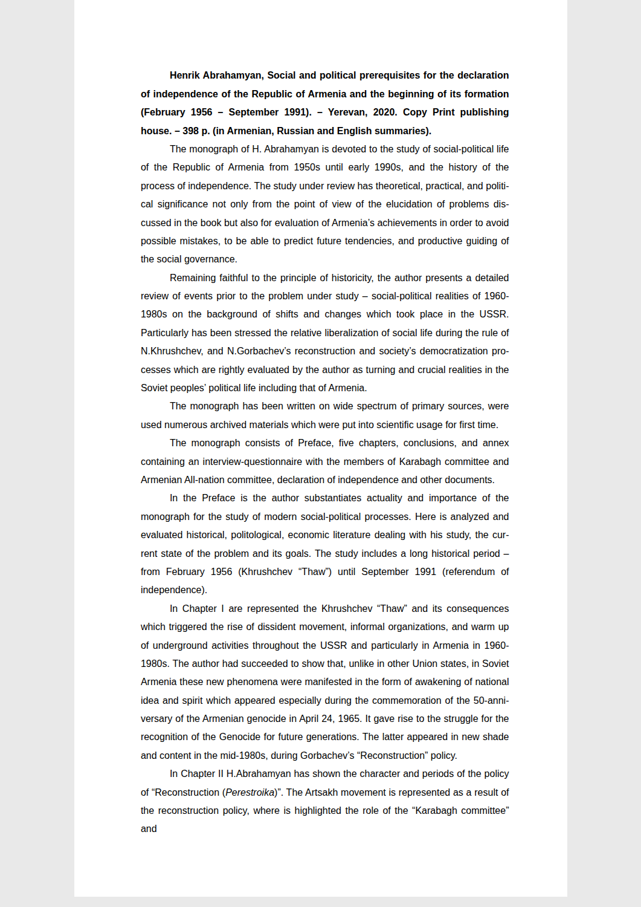Henrik Abrahamyan, Social and political prerequisites for the declaration of independence of the Republic of Armenia and the beginning of its formation (February 1956 – September 1991). – Yerevan, 2020. Copy Print publishing house. – 398 p. (in Armenian, Russian and English summaries).
The monograph of H. Abrahamyan is devoted to the study of social-political life of the Republic of Armenia from 1950s until early 1990s, and the history of the process of independence. The study under review has theoretical, practical, and political significance not only from the point of view of the elucidation of problems discussed in the book but also for evaluation of Armenia’s achievements in order to avoid possible mistakes, to be able to predict future tendencies, and productive guiding of the social governance.
Remaining faithful to the principle of historicity, the author presents a detailed review of events prior to the problem under study – social-political realities of 1960-1980s on the background of shifts and changes which took place in the USSR. Particularly has been stressed the relative liberalization of social life during the rule of N.Khrushchev, and N.Gorbachev’s reconstruction and society’s democratization processes which are rightly evaluated by the author as turning and crucial realities in the Soviet peoples’ political life including that of Armenia.
The monograph has been written on wide spectrum of primary sources, were used numerous archived materials which were put into scientific usage for first time.
The monograph consists of Preface, five chapters, conclusions, and annex containing an interview-questionnaire with the members of Karabagh committee and Armenian All-nation committee, declaration of independence and other documents.
In the Preface is the author substantiates actuality and importance of the monograph for the study of modern social-political processes. Here is analyzed and evaluated historical, politological, economic literature dealing with his study, the current state of the problem and its goals. The study includes a long historical period – from February 1956 (Khrushchev “Thaw”) until September 1991 (referendum of independence).
In Chapter I are represented the Khrushchev “Thaw” and its consequences which triggered the rise of dissident movement, informal organizations, and warm up of underground activities throughout the USSR and particularly in Armenia in 1960-1980s. The author had succeeded to show that, unlike in other Union states, in Soviet Armenia these new phenomena were manifested in the form of awakening of national idea and spirit which appeared especially during the commemoration of the 50-anniversary of the Armenian genocide in April 24, 1965. It gave rise to the struggle for the recognition of the Genocide for future generations. The latter appeared in new shade and content in the mid-1980s, during Gorbachev’s “Reconstruction” policy.
In Chapter II H.Abrahamyan has shown the character and periods of the policy of “Reconstruction (Perestroika)”. The Artsakh movement is represented as a result of the reconstruction policy, where is highlighted the role of the “Karabagh committee” and